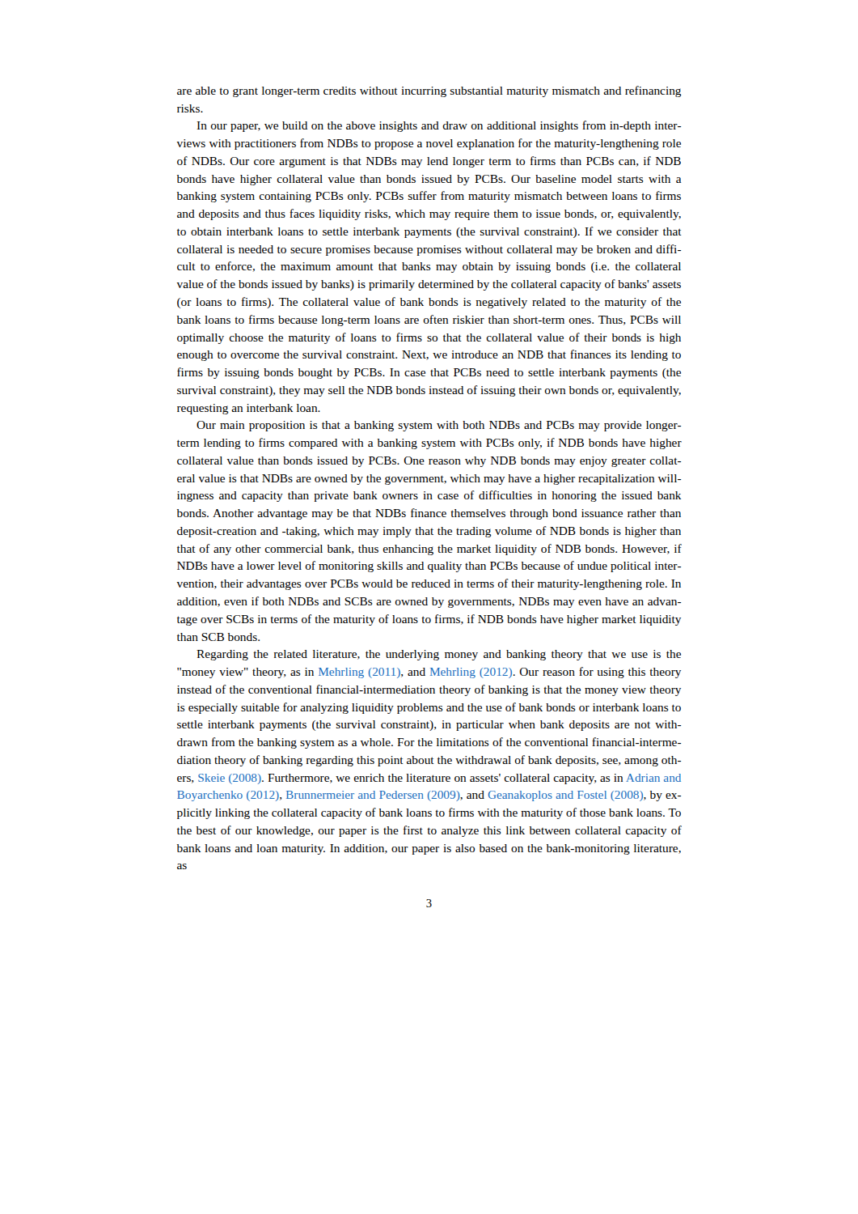are able to grant longer-term credits without incurring substantial maturity mismatch and refinancing risks.
In our paper, we build on the above insights and draw on additional insights from in-depth interviews with practitioners from NDBs to propose a novel explanation for the maturity-lengthening role of NDBs. Our core argument is that NDBs may lend longer term to firms than PCBs can, if NDB bonds have higher collateral value than bonds issued by PCBs. Our baseline model starts with a banking system containing PCBs only. PCBs suffer from maturity mismatch between loans to firms and deposits and thus faces liquidity risks, which may require them to issue bonds, or, equivalently, to obtain interbank loans to settle interbank payments (the survival constraint). If we consider that collateral is needed to secure promises because promises without collateral may be broken and difficult to enforce, the maximum amount that banks may obtain by issuing bonds (i.e. the collateral value of the bonds issued by banks) is primarily determined by the collateral capacity of banks' assets (or loans to firms). The collateral value of bank bonds is negatively related to the maturity of the bank loans to firms because long-term loans are often riskier than short-term ones. Thus, PCBs will optimally choose the maturity of loans to firms so that the collateral value of their bonds is high enough to overcome the survival constraint. Next, we introduce an NDB that finances its lending to firms by issuing bonds bought by PCBs. In case that PCBs need to settle interbank payments (the survival constraint), they may sell the NDB bonds instead of issuing their own bonds or, equivalently, requesting an interbank loan.
Our main proposition is that a banking system with both NDBs and PCBs may provide longer-term lending to firms compared with a banking system with PCBs only, if NDB bonds have higher collateral value than bonds issued by PCBs. One reason why NDB bonds may enjoy greater collateral value is that NDBs are owned by the government, which may have a higher recapitalization willingness and capacity than private bank owners in case of difficulties in honoring the issued bank bonds. Another advantage may be that NDBs finance themselves through bond issuance rather than deposit-creation and -taking, which may imply that the trading volume of NDB bonds is higher than that of any other commercial bank, thus enhancing the market liquidity of NDB bonds. However, if NDBs have a lower level of monitoring skills and quality than PCBs because of undue political intervention, their advantages over PCBs would be reduced in terms of their maturity-lengthening role. In addition, even if both NDBs and SCBs are owned by governments, NDBs may even have an advantage over SCBs in terms of the maturity of loans to firms, if NDB bonds have higher market liquidity than SCB bonds.
Regarding the related literature, the underlying money and banking theory that we use is the "money view" theory, as in Mehrling (2011), and Mehrling (2012). Our reason for using this theory instead of the conventional financial-intermediation theory of banking is that the money view theory is especially suitable for analyzing liquidity problems and the use of bank bonds or interbank loans to settle interbank payments (the survival constraint), in particular when bank deposits are not withdrawn from the banking system as a whole. For the limitations of the conventional financial-intermediation theory of banking regarding this point about the withdrawal of bank deposits, see, among others, Skeie (2008). Furthermore, we enrich the literature on assets' collateral capacity, as in Adrian and Boyarchenko (2012), Brunnermeier and Pedersen (2009), and Geanakoplos and Fostel (2008), by explicitly linking the collateral capacity of bank loans to firms with the maturity of those bank loans. To the best of our knowledge, our paper is the first to analyze this link between collateral capacity of bank loans and loan maturity. In addition, our paper is also based on the bank-monitoring literature, as
3